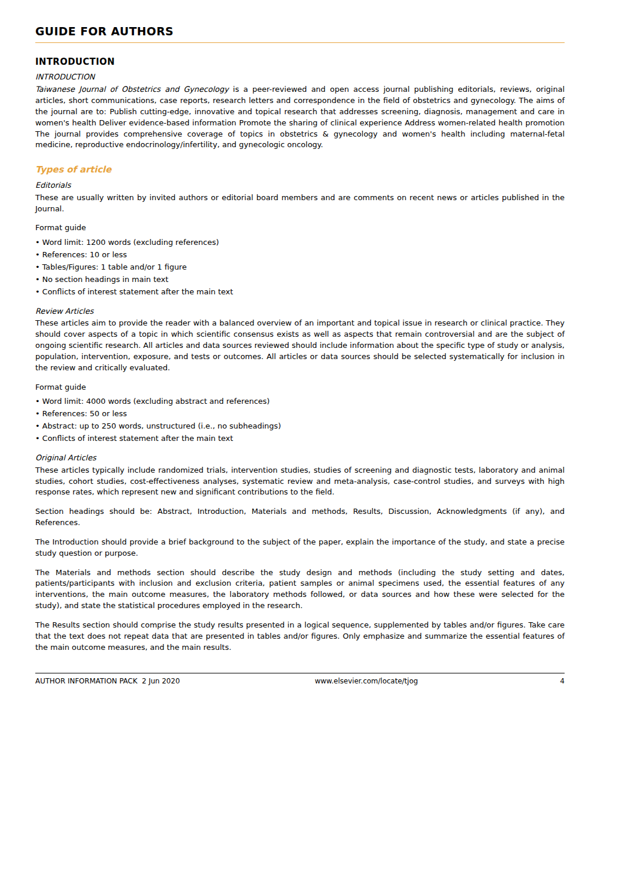GUIDE FOR AUTHORS
INTRODUCTION
INTRODUCTION
Taiwanese Journal of Obstetrics and Gynecology is a peer-reviewed and open access journal publishing editorials, reviews, original articles, short communications, case reports, research letters and correspondence in the field of obstetrics and gynecology. The aims of the journal are to: Publish cutting-edge, innovative and topical research that addresses screening, diagnosis, management and care in women's health Deliver evidence-based information Promote the sharing of clinical experience Address women-related health promotion The journal provides comprehensive coverage of topics in obstetrics & gynecology and women's health including maternal-fetal medicine, reproductive endocrinology/infertility, and gynecologic oncology.
Types of article
Editorials
These are usually written by invited authors or editorial board members and are comments on recent news or articles published in the Journal.
Format guide
Word limit: 1200 words (excluding references)
References: 10 or less
Tables/Figures: 1 table and/or 1 figure
No section headings in main text
Conflicts of interest statement after the main text
Review Articles
These articles aim to provide the reader with a balanced overview of an important and topical issue in research or clinical practice. They should cover aspects of a topic in which scientific consensus exists as well as aspects that remain controversial and are the subject of ongoing scientific research. All articles and data sources reviewed should include information about the specific type of study or analysis, population, intervention, exposure, and tests or outcomes. All articles or data sources should be selected systematically for inclusion in the review and critically evaluated.
Format guide
Word limit: 4000 words (excluding abstract and references)
References: 50 or less
Abstract: up to 250 words, unstructured (i.e., no subheadings)
Conflicts of interest statement after the main text
Original Articles
These articles typically include randomized trials, intervention studies, studies of screening and diagnostic tests, laboratory and animal studies, cohort studies, cost-effectiveness analyses, systematic review and meta-analysis, case-control studies, and surveys with high response rates, which represent new and significant contributions to the field.
Section headings should be: Abstract, Introduction, Materials and methods, Results, Discussion, Acknowledgments (if any), and References.
The Introduction should provide a brief background to the subject of the paper, explain the importance of the study, and state a precise study question or purpose.
The Materials and methods section should describe the study design and methods (including the study setting and dates, patients/participants with inclusion and exclusion criteria, patient samples or animal specimens used, the essential features of any interventions, the main outcome measures, the laboratory methods followed, or data sources and how these were selected for the study), and state the statistical procedures employed in the research.
The Results section should comprise the study results presented in a logical sequence, supplemented by tables and/or figures. Take care that the text does not repeat data that are presented in tables and/or figures. Only emphasize and summarize the essential features of the main outcome measures, and the main results.
AUTHOR INFORMATION PACK 2 Jun 2020
www.elsevier.com/locate/tjog
4